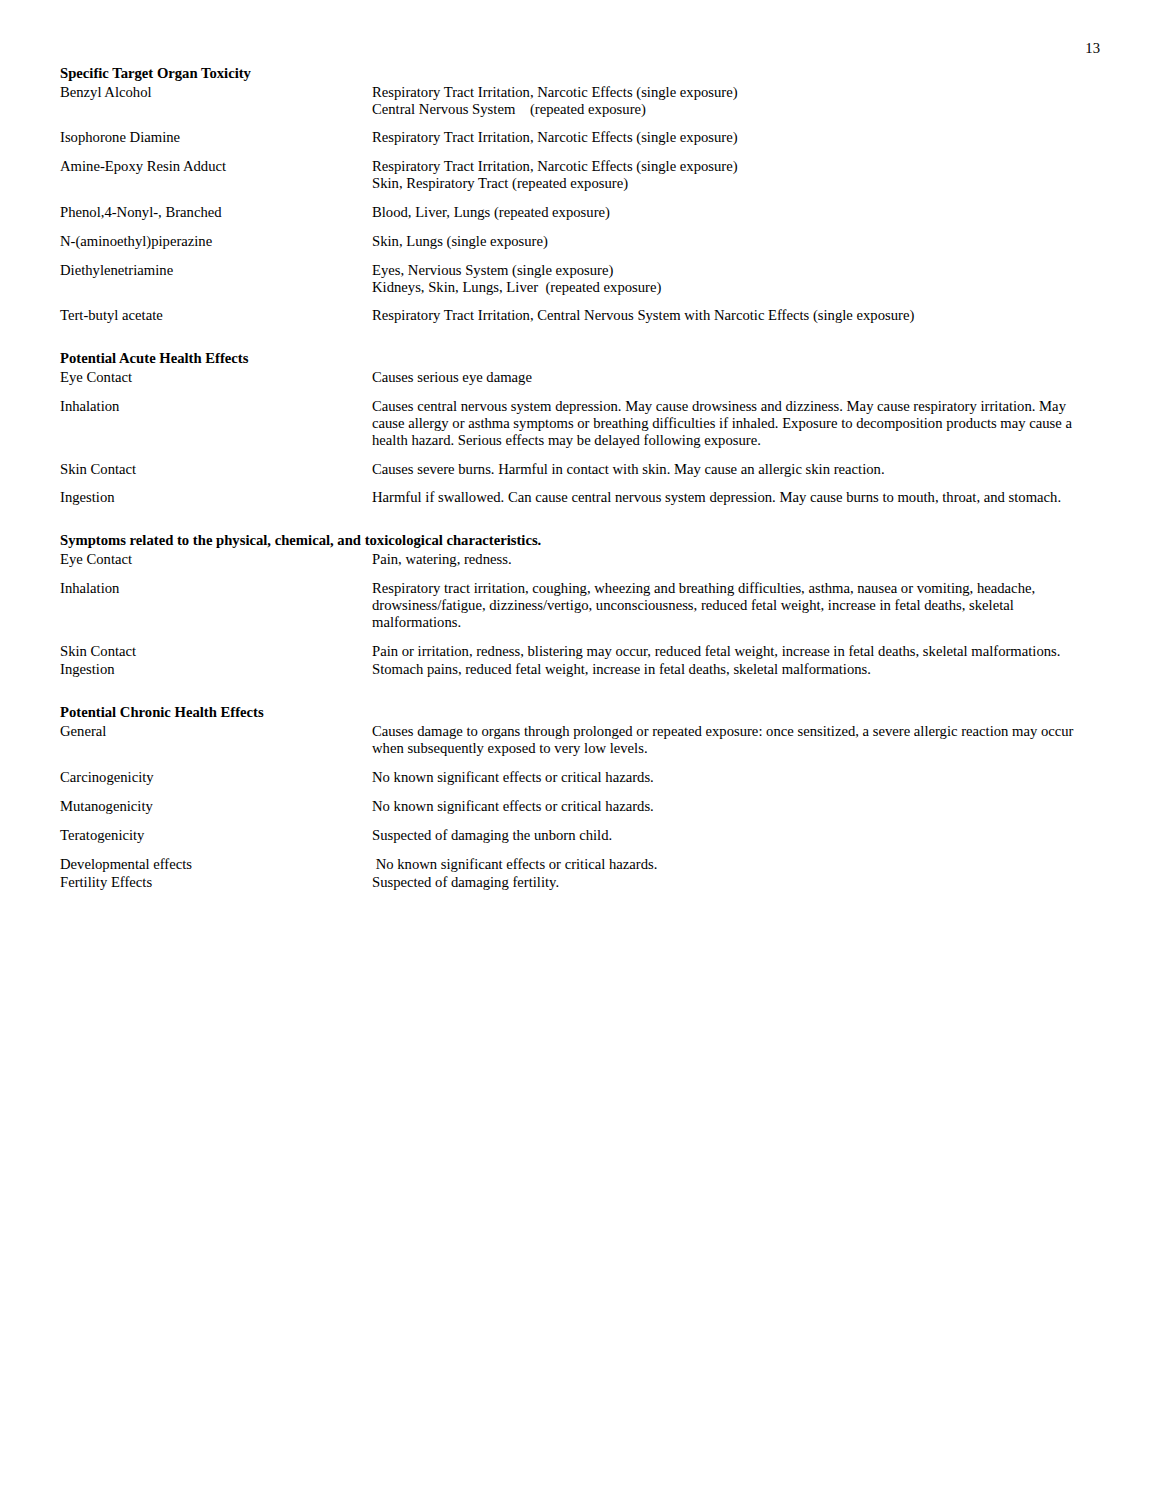13
Specific Target Organ Toxicity
| Benzyl Alcohol | Respiratory Tract Irritation, Narcotic Effects (single exposure) Central Nervous System (repeated exposure) |
| Isophorone Diamine | Respiratory Tract Irritation, Narcotic Effects (single exposure) |
| Amine-Epoxy Resin Adduct | Respiratory Tract Irritation, Narcotic Effects (single exposure) Skin, Respiratory Tract (repeated exposure) |
| Phenol,4-Nonyl-, Branched | Blood, Liver, Lungs (repeated exposure) |
| N-(aminoethyl)piperazine | Skin, Lungs (single exposure) |
| Diethylenetriamine | Eyes, Nervious System (single exposure) Kidneys, Skin, Lungs, Liver (repeated exposure) |
| Tert-butyl acetate | Respiratory Tract Irritation, Central Nervous System with Narcotic Effects (single exposure) |
Potential Acute Health Effects
| Eye Contact | Causes serious eye damage |
| Inhalation | Causes central nervous system depression. May cause drowsiness and dizziness. May cause respiratory irritation. May cause allergy or asthma symptoms or breathing difficulties if inhaled. Exposure to decomposition products may cause a health hazard. Serious effects may be delayed following exposure. |
| Skin Contact | Causes severe burns. Harmful in contact with skin. May cause an allergic skin reaction. |
| Ingestion | Harmful if swallowed. Can cause central nervous system depression. May cause burns to mouth, throat, and stomach. |
Symptoms related to the physical, chemical, and toxicological characteristics.
| Eye Contact | Pain, watering, redness. |
| Inhalation | Respiratory tract irritation, coughing, wheezing and breathing difficulties, asthma, nausea or vomiting, headache, drowsiness/fatigue, dizziness/vertigo, unconsciousness, reduced fetal weight, increase in fetal deaths, skeletal malformations. |
| Skin Contact | Pain or irritation, redness, blistering may occur, reduced fetal weight, increase in fetal deaths, skeletal malformations. |
| Ingestion | Stomach pains, reduced fetal weight, increase in fetal deaths, skeletal malformations. |
Potential Chronic Health Effects
| General | Causes damage to organs through prolonged or repeated exposure: once sensitized, a severe allergic reaction may occur when subsequently exposed to very low levels. |
| Carcinogenicity | No known significant effects or critical hazards. |
| Mutanogenicity | No known significant effects or critical hazards. |
| Teratogenicity | Suspected of damaging the unborn child. |
| Developmental effects | No known significant effects or critical hazards. |
| Fertility Effects | Suspected of damaging fertility. |